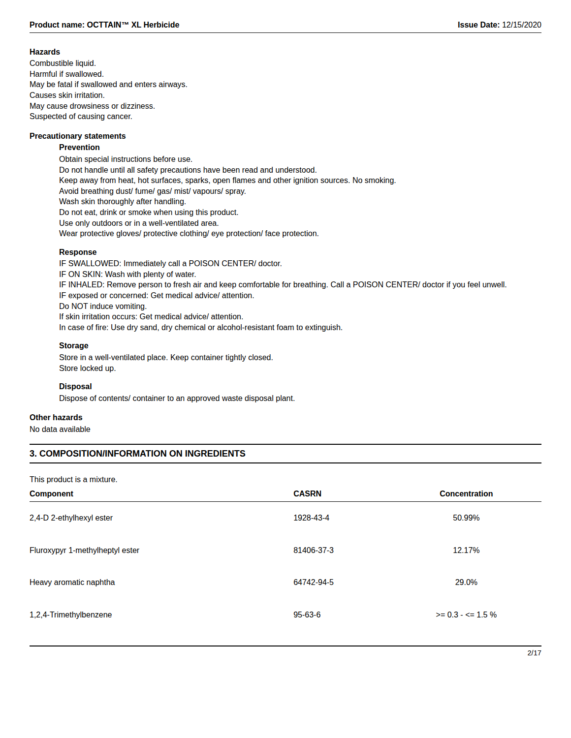Product name: OCTTAIN™ XL Herbicide
Issue Date: 12/15/2020
Hazards
Combustible liquid.
Harmful if swallowed.
May be fatal if swallowed and enters airways.
Causes skin irritation.
May cause drowsiness or dizziness.
Suspected of causing cancer.
Precautionary statements
Prevention
Obtain special instructions before use.
Do not handle until all safety precautions have been read and understood.
Keep away from heat, hot surfaces, sparks, open flames and other ignition sources. No smoking.
Avoid breathing dust/ fume/ gas/ mist/ vapours/ spray.
Wash skin thoroughly after handling.
Do not eat, drink or smoke when using this product.
Use only outdoors or in a well-ventilated area.
Wear protective gloves/ protective clothing/ eye protection/ face protection.
Response
IF SWALLOWED: Immediately call a POISON CENTER/ doctor.
IF ON SKIN: Wash with plenty of water.
IF INHALED: Remove person to fresh air and keep comfortable for breathing. Call a POISON CENTER/ doctor if you feel unwell.
IF exposed or concerned: Get medical advice/ attention.
Do NOT induce vomiting.
If skin irritation occurs: Get medical advice/ attention.
In case of fire: Use dry sand, dry chemical or alcohol-resistant foam to extinguish.
Storage
Store in a well-ventilated place. Keep container tightly closed.
Store locked up.
Disposal
Dispose of contents/ container to an approved waste disposal plant.
Other hazards
No data available
3. COMPOSITION/INFORMATION ON INGREDIENTS
This product is a mixture.
| Component | CASRN | Concentration |
| --- | --- | --- |
| 2,4-D 2-ethylhexyl ester | 1928-43-4 | 50.99% |
| Fluroxypyr 1-methylheptyl ester | 81406-37-3 | 12.17% |
| Heavy aromatic naphtha | 64742-94-5 | 29.0% |
| 1,2,4-Trimethylbenzene | 95-63-6 | >= 0.3 - <= 1.5 % |
2/17